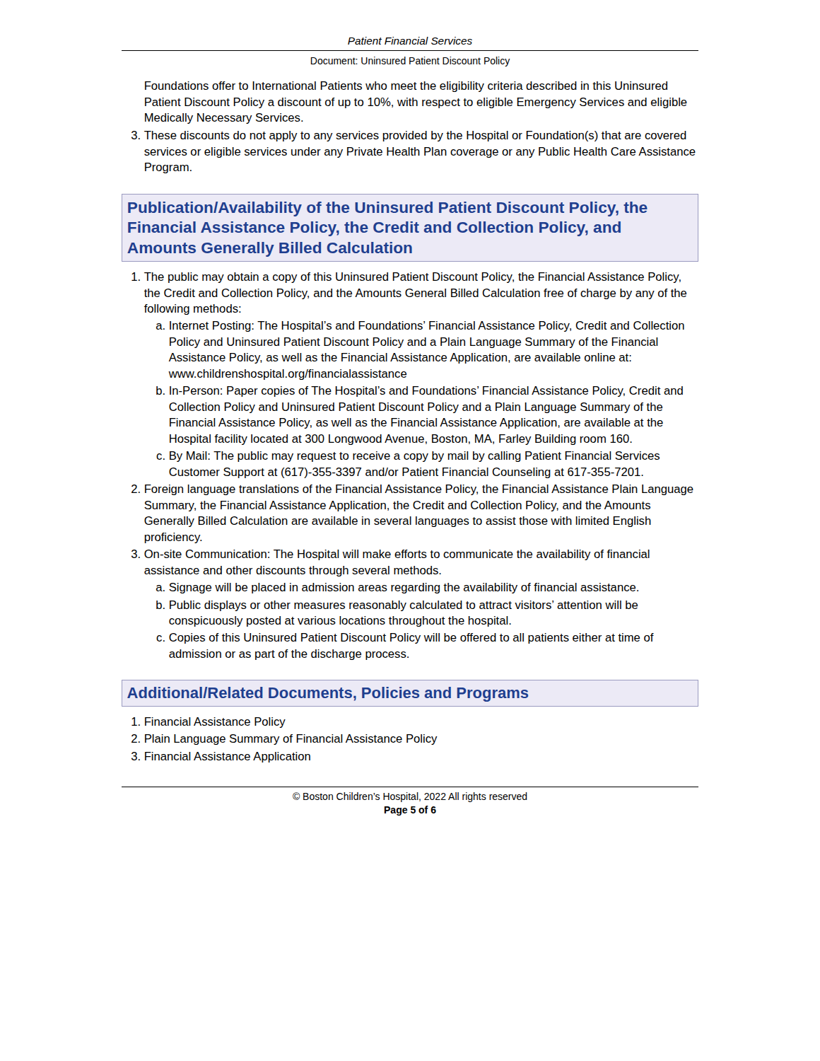Patient Financial Services
Document: Uninsured Patient Discount Policy
Foundations offer to International Patients who meet the eligibility criteria described in this Uninsured Patient Discount Policy a discount of up to 10%, with respect to eligible Emergency Services and eligible Medically Necessary Services.
These discounts do not apply to any services provided by the Hospital or Foundation(s) that are covered services or eligible services under any Private Health Plan coverage or any Public Health Care Assistance Program.
Publication/Availability of the Uninsured Patient Discount Policy, the Financial Assistance Policy, the Credit and Collection Policy, and Amounts Generally Billed Calculation
The public may obtain a copy of this Uninsured Patient Discount Policy, the Financial Assistance Policy, the Credit and Collection Policy, and the Amounts General Billed Calculation free of charge by any of the following methods:
Internet Posting: The Hospital’s and Foundations’ Financial Assistance Policy, Credit and Collection Policy and Uninsured Patient Discount Policy and a Plain Language Summary of the Financial Assistance Policy, as well as the Financial Assistance Application, are available online at: www.childrenshospital.org/financialassistance
In-Person: Paper copies of The Hospital’s and Foundations’ Financial Assistance Policy, Credit and Collection Policy and Uninsured Patient Discount Policy and a Plain Language Summary of the Financial Assistance Policy, as well as the Financial Assistance Application, are available at the Hospital facility located at 300 Longwood Avenue, Boston, MA, Farley Building room 160.
By Mail: The public may request to receive a copy by mail by calling Patient Financial Services Customer Support at (617)-355-3397 and/or Patient Financial Counseling at 617-355-7201.
Foreign language translations of the Financial Assistance Policy, the Financial Assistance Plain Language Summary, the Financial Assistance Application, the Credit and Collection Policy, and the Amounts Generally Billed Calculation are available in several languages to assist those with limited English proficiency.
On-site Communication: The Hospital will make efforts to communicate the availability of financial assistance and other discounts through several methods.
Signage will be placed in admission areas regarding the availability of financial assistance.
Public displays or other measures reasonably calculated to attract visitors’ attention will be conspicuously posted at various locations throughout the hospital.
Copies of this Uninsured Patient Discount Policy will be offered to all patients either at time of admission or as part of the discharge process.
Additional/Related Documents, Policies and Programs
Financial Assistance Policy
Plain Language Summary of Financial Assistance Policy
Financial Assistance Application
© Boston Children’s Hospital, 2022 All rights reserved
Page 5 of 6